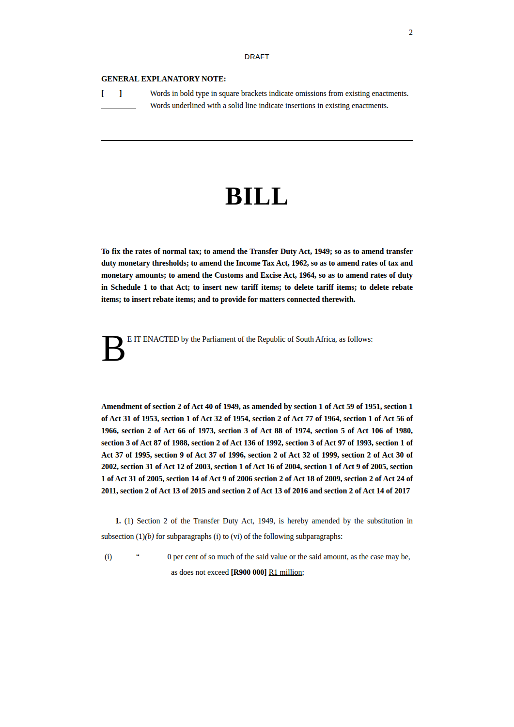2
DRAFT
GENERAL EXPLANATORY NOTE:
| [ ] | Words in bold type in square brackets indicate omissions from existing enactments. |
| | Words underlined with a solid line indicate insertions in existing enactments. |
BILL
To fix the rates of normal tax; to amend the Transfer Duty Act, 1949; so as to amend transfer duty monetary thresholds; to amend the Income Tax Act, 1962, so as to amend rates of tax and monetary amounts; to amend the Customs and Excise Act, 1964, so as to amend rates of duty in Schedule 1 to that Act; to insert new tariff items; to delete tariff items; to delete rebate items; to insert rebate items; and to provide for matters connected therewith.
BE IT ENACTED by the Parliament of the Republic of South Africa, as follows:—
Amendment of section 2 of Act 40 of 1949, as amended by section 1 of Act 59 of 1951, section 1 of Act 31 of 1953, section 1 of Act 32 of 1954, section 2 of Act 77 of 1964, section 1 of Act 56 of 1966, section 2 of Act 66 of 1973, section 3 of Act 88 of 1974, section 5 of Act 106 of 1980, section 3 of Act 87 of 1988, section 2 of Act 136 of 1992, section 3 of Act 97 of 1993, section 1 of Act 37 of 1995, section 9 of Act 37 of 1996, section 2 of Act 32 of 1999, section 2 of Act 30 of 2002, section 31 of Act 12 of 2003, section 1 of Act 16 of 2004, section 1 of Act 9 of 2005, section 1 of Act 31 of 2005, section 14 of Act 9 of 2006 section 2 of Act 18 of 2009, section 2 of Act 24 of 2011, section 2 of Act 13 of 2015 and section 2 of Act 13 of 2016 and section 2 of Act 14 of 2017
1. (1) Section 2 of the Transfer Duty Act, 1949, is hereby amended by the substitution in subsection (1)(b) for subparagraphs (i) to (vi) of the following subparagraphs:
“(i) 0 per cent of so much of the said value or the said amount, as the case may be,
as does not exceed [R900 000] R1 million;